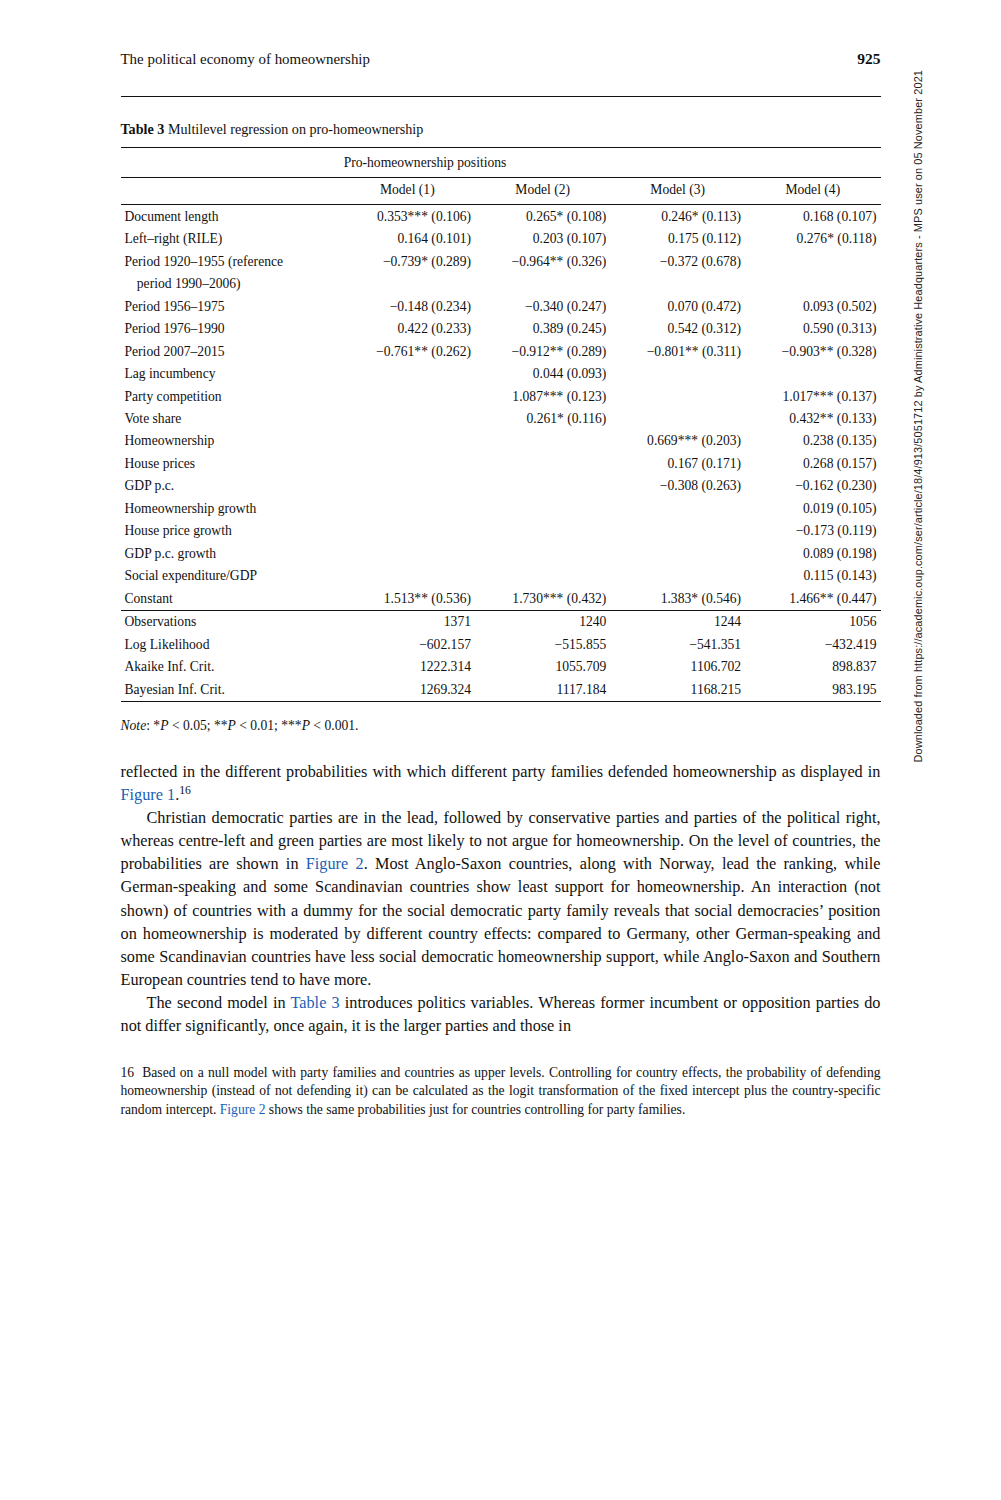Downloaded from https://academic.oup.com/ser/article/18/4/913/5051712 by Administrative Headquarters - MPS user on 05 November 2021
The political economy of homeownership 925
Table 3 Multilevel regression on pro-homeownership
| | Pro-homeownership positions |
| --- | --- |
| | Model (1) | Model (2) | Model (3) | Model (4) |
| Document length | 0.353*** (0.106) | 0.265* (0.108) | 0.246* (0.113) | 0.168 (0.107) |
| Left–right (RILE) | 0.164 (0.101) | 0.203 (0.107) | 0.175 (0.112) | 0.276* (0.118) |
| Period 1920–1955 (reference | −0.739* (0.289) | −0.964** (0.326) | −0.372 (0.678) | |
| period 1990–2006) | | | | |
| Period 1956–1975 | −0.148 (0.234) | −0.340 (0.247) | 0.070 (0.472) | 0.093 (0.502) |
| Period 1976–1990 | 0.422 (0.233) | 0.389 (0.245) | 0.542 (0.312) | 0.590 (0.313) |
| Period 2007–2015 | −0.761** (0.262) | −0.912** (0.289) | −0.801** (0.311) | −0.903** (0.328) |
| Lag incumbency | | 0.044 (0.093) | | |
| Party competition | | 1.087*** (0.123) | | 1.017*** (0.137) |
| Vote share | | 0.261* (0.116) | | 0.432** (0.133) |
| Homeownership | | | 0.669*** (0.203) | 0.238 (0.135) |
| House prices | | | 0.167 (0.171) | 0.268 (0.157) |
| GDP p.c. | | | −0.308 (0.263) | −0.162 (0.230) |
| Homeownership growth | | | | 0.019 (0.105) |
| House price growth | | | | −0.173 (0.119) |
| GDP p.c. growth | | | | 0.089 (0.198) |
| Social expenditure/GDP | | | | 0.115 (0.143) |
| Constant | 1.513** (0.536) | 1.730*** (0.432) | 1.383* (0.546) | 1.466** (0.447) |
| Observations | 1371 | 1240 | 1244 | 1056 |
| Log Likelihood | −602.157 | −515.855 | −541.351 | −432.419 |
| Akaike Inf. Crit. | 1222.314 | 1055.709 | 1106.702 | 898.837 |
| Bayesian Inf. Crit. | 1269.324 | 1117.184 | 1168.215 | 983.195 |
Note: *P < 0.05; **P < 0.01; ***P < 0.001.
reflected in the different probabilities with which different party families defended homeownership as displayed in Figure 1.16
Christian democratic parties are in the lead, followed by conservative parties and parties of the political right, whereas centre-left and green parties are most likely to not argue for homeownership. On the level of countries, the probabilities are shown in Figure 2. Most Anglo-Saxon countries, along with Norway, lead the ranking, while German-speaking and some Scandinavian countries show least support for homeownership. An interaction (not shown) of countries with a dummy for the social democratic party family reveals that social democracies’ position on homeownership is moderated by different country effects: compared to Germany, other German-speaking and some Scandinavian countries have less social democratic homeownership support, while Anglo-Saxon and Southern European countries tend to have more.
The second model in Table 3 introduces politics variables. Whereas former incumbent or opposition parties do not differ significantly, once again, it is the larger parties and those in
16 Based on a null model with party families and countries as upper levels. Controlling for country effects, the probability of defending homeownership (instead of not defending it) can be calculated as the logit transformation of the fixed intercept plus the country-specific random intercept. Figure 2 shows the same probabilities just for countries controlling for party families.